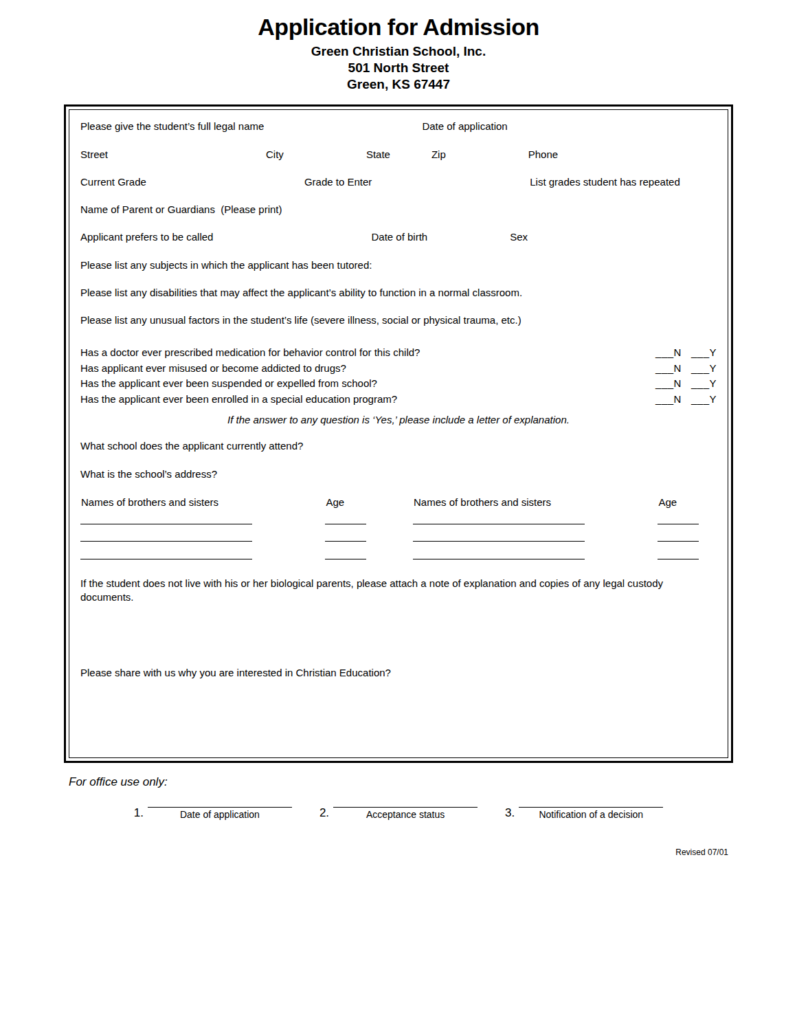Application for Admission
Green Christian School, Inc.
501 North Street
Green, KS 67447
Please give the student’s full legal name Date of application
Street City State Zip Phone
Current Grade Grade to Enter List grades student has repeated
Name of Parent or Guardians (Please print)
Applicant prefers to be called Date of birth Sex
Please list any subjects in which the applicant has been tutored:
Please list any disabilities that may affect the applicant’s ability to function in a normal classroom.
Please list any unusual factors in the student’s life (severe illness, social or physical trauma, etc.)
Has a doctor ever prescribed medication for behavior control for this child? ___N ___Y
Has applicant ever misused or become addicted to drugs? ___N ___Y
Has the applicant ever been suspended or expelled from school? ___N ___Y
Has the applicant ever been enrolled in a special education program? ___N ___Y
If the answer to any question is ‘Yes,’ please include a letter of explanation.
What school does the applicant currently attend?
What is the school’s address?
| Names of brothers and sisters | Age | | Names of brothers and sisters | Age |
| --- | --- | --- | --- | --- |
If the student does not live with his or her biological parents, please attach a note of explanation and copies of any legal custody documents.
Please share with us why you are interested in Christian Education?
For office use only:
1. Date of application
2. Acceptance status
3. Notification of a decision
Revised 07/01